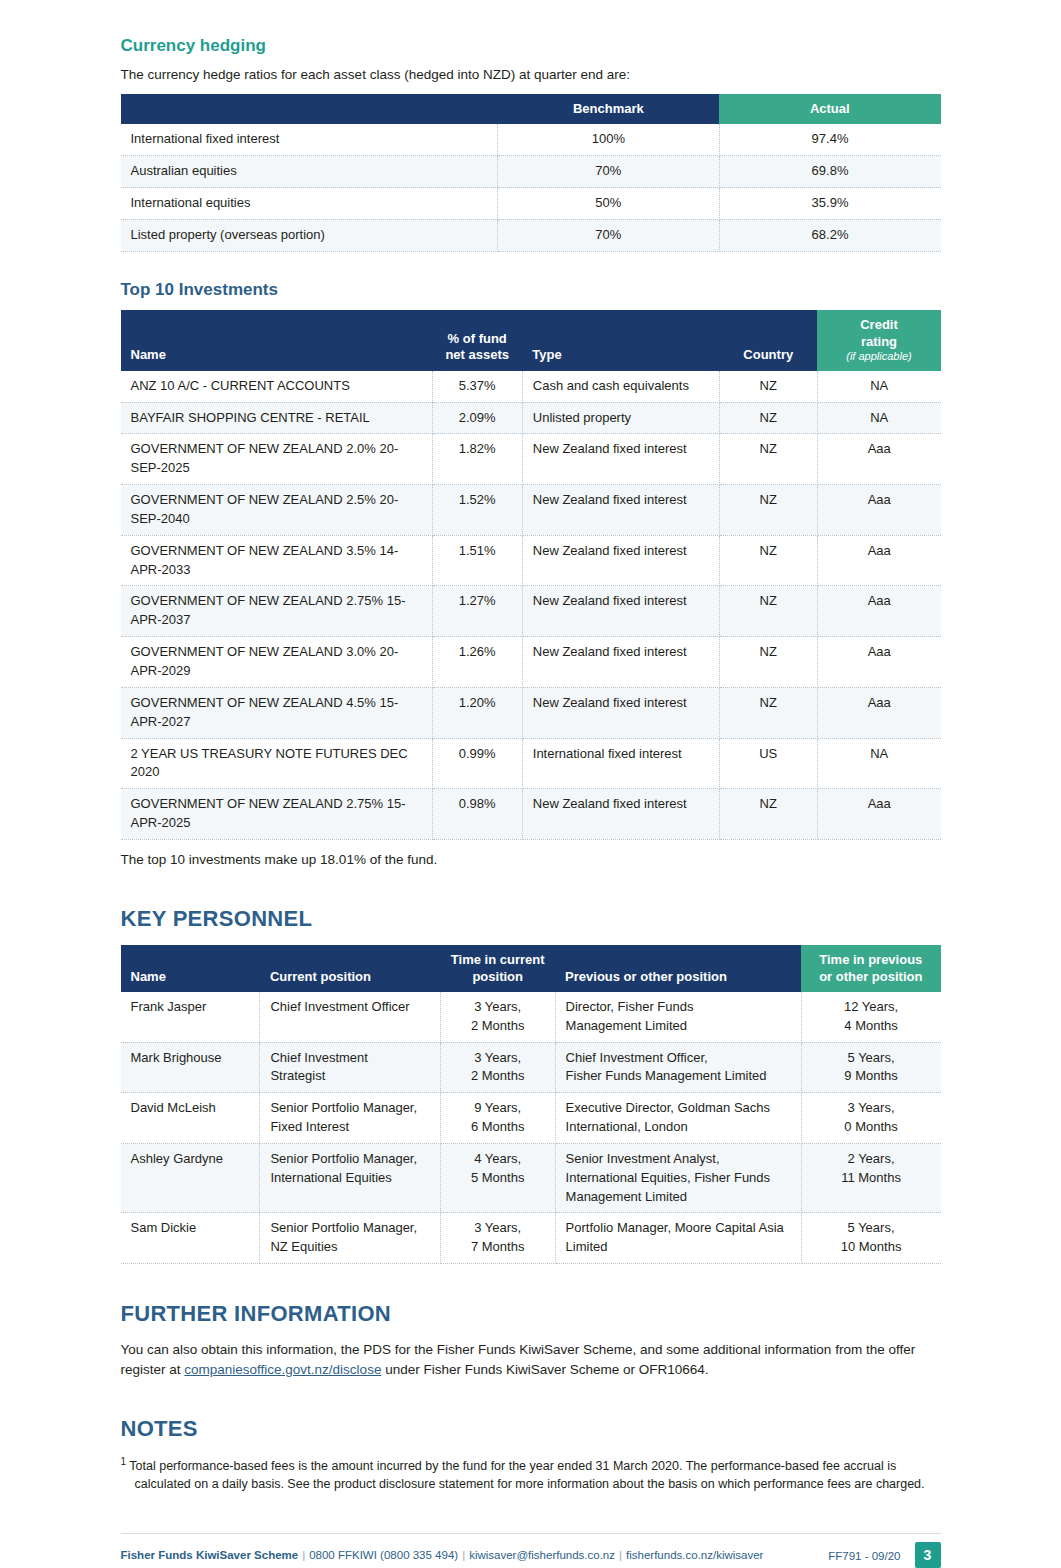Currency hedging
The currency hedge ratios for each asset class (hedged into NZD) at quarter end are:
| | Benchmark | Actual |
| --- | --- | --- |
| International fixed interest | 100% | 97.4% |
| Australian equities | 70% | 69.8% |
| International equities | 50% | 35.9% |
| Listed property (overseas portion) | 70% | 68.2% |
Top 10 Investments
| Name | % of fund net assets | Type | Country | Credit rating (if applicable) |
| --- | --- | --- | --- | --- |
| ANZ 10 A/C - CURRENT ACCOUNTS | 5.37% | Cash and cash equivalents | NZ | NA |
| BAYFAIR SHOPPING CENTRE - RETAIL | 2.09% | Unlisted property | NZ | NA |
| GOVERNMENT OF NEW ZEALAND 2.0% 20-SEP-2025 | 1.82% | New Zealand fixed interest | NZ | Aaa |
| GOVERNMENT OF NEW ZEALAND 2.5% 20-SEP-2040 | 1.52% | New Zealand fixed interest | NZ | Aaa |
| GOVERNMENT OF NEW ZEALAND 3.5% 14-APR-2033 | 1.51% | New Zealand fixed interest | NZ | Aaa |
| GOVERNMENT OF NEW ZEALAND 2.75% 15-APR-2037 | 1.27% | New Zealand fixed interest | NZ | Aaa |
| GOVERNMENT OF NEW ZEALAND 3.0% 20-APR-2029 | 1.26% | New Zealand fixed interest | NZ | Aaa |
| GOVERNMENT OF NEW ZEALAND 4.5% 15-APR-2027 | 1.20% | New Zealand fixed interest | NZ | Aaa |
| 2 YEAR US TREASURY NOTE FUTURES DEC 2020 | 0.99% | International fixed interest | US | NA |
| GOVERNMENT OF NEW ZEALAND 2.75% 15-APR-2025 | 0.98% | New Zealand fixed interest | NZ | Aaa |
The top 10 investments make up 18.01% of the fund.
KEY PERSONNEL
| Name | Current position | Time in current position | Previous or other position | Time in previous or other position |
| --- | --- | --- | --- | --- |
| Frank Jasper | Chief Investment Officer | 3 Years, 2 Months | Director, Fisher Funds Management Limited | 12 Years, 4 Months |
| Mark Brighouse | Chief Investment Strategist | 3 Years, 2 Months | Chief Investment Officer, Fisher Funds Management Limited | 5 Years, 9 Months |
| David McLeish | Senior Portfolio Manager, Fixed Interest | 9 Years, 6 Months | Executive Director, Goldman Sachs International, London | 3 Years, 0 Months |
| Ashley Gardyne | Senior Portfolio Manager, International Equities | 4 Years, 5 Months | Senior Investment Analyst, International Equities, Fisher Funds Management Limited | 2 Years, 11 Months |
| Sam Dickie | Senior Portfolio Manager, NZ Equities | 3 Years, 7 Months | Portfolio Manager, Moore Capital Asia Limited | 5 Years, 10 Months |
FURTHER INFORMATION
You can also obtain this information, the PDS for the Fisher Funds KiwiSaver Scheme, and some additional information from the offer register at companiesoffice.govt.nz/disclose under Fisher Funds KiwiSaver Scheme or OFR10664.
NOTES
1 Total performance-based fees is the amount incurred by the fund for the year ended 31 March 2020. The performance-based fee accrual is calculated on a daily basis. See the product disclosure statement for more information about the basis on which performance fees are charged.
Fisher Funds KiwiSaver Scheme|0800 FFKIWI (0800 335 494)|kiwisaver@fisherfunds.co.nz|fisherfunds.co.nz/kiwisaver
FF791 - 09/203